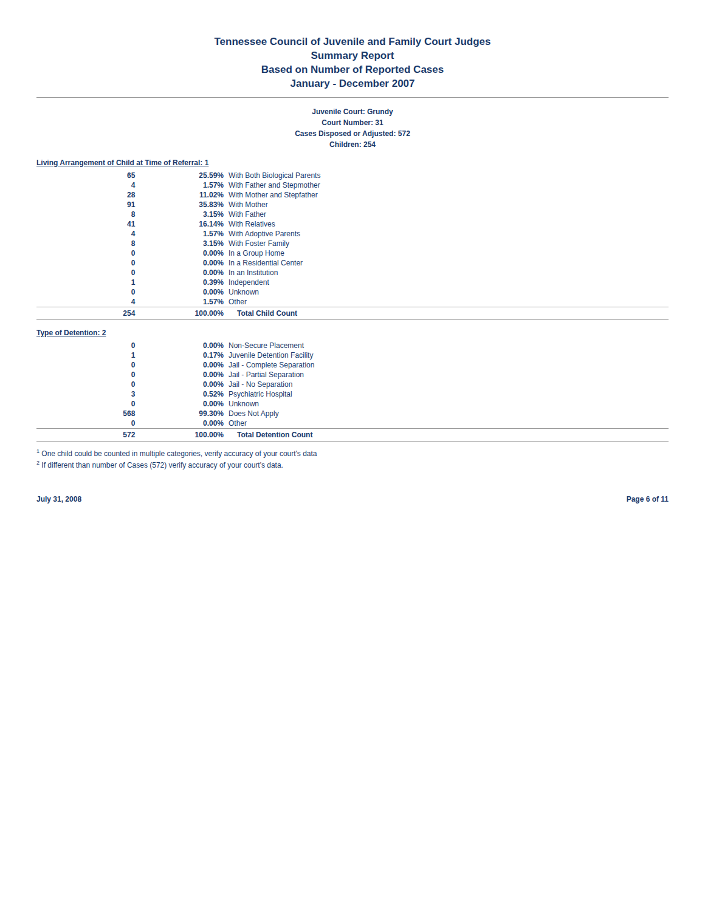Tennessee Council of Juvenile and Family Court Judges
Summary Report
Based on Number of Reported Cases
January - December 2007
Juvenile Court: Grundy
Court Number: 31
Cases Disposed or Adjusted: 572
Children: 254
Living Arrangement of Child at Time of Referral: 1
| 65 | 25.59% | With Both Biological Parents |
| 4 | 1.57% | With Father and Stepmother |
| 28 | 11.02% | With Mother and Stepfather |
| 91 | 35.83% | With Mother |
| 8 | 3.15% | With Father |
| 41 | 16.14% | With Relatives |
| 4 | 1.57% | With Adoptive Parents |
| 8 | 3.15% | With Foster Family |
| 0 | 0.00% | In a Group Home |
| 0 | 0.00% | In a Residential Center |
| 0 | 0.00% | In an Institution |
| 1 | 0.39% | Independent |
| 0 | 0.00% | Unknown |
| 4 | 1.57% | Other |
| 254 | 100.00% | Total Child Count |
Type of Detention: 2
| 0 | 0.00% | Non-Secure Placement |
| 1 | 0.17% | Juvenile Detention Facility |
| 0 | 0.00% | Jail - Complete Separation |
| 0 | 0.00% | Jail - Partial Separation |
| 0 | 0.00% | Jail - No Separation |
| 3 | 0.52% | Psychiatric Hospital |
| 0 | 0.00% | Unknown |
| 568 | 99.30% | Does Not Apply |
| 0 | 0.00% | Other |
| 572 | 100.00% | Total Detention Count |
1 One child could be counted in multiple categories, verify accuracy of your court's data
2 If different than number of Cases (572) verify accuracy of your court's data.
July 31, 2008
Page 6 of 11